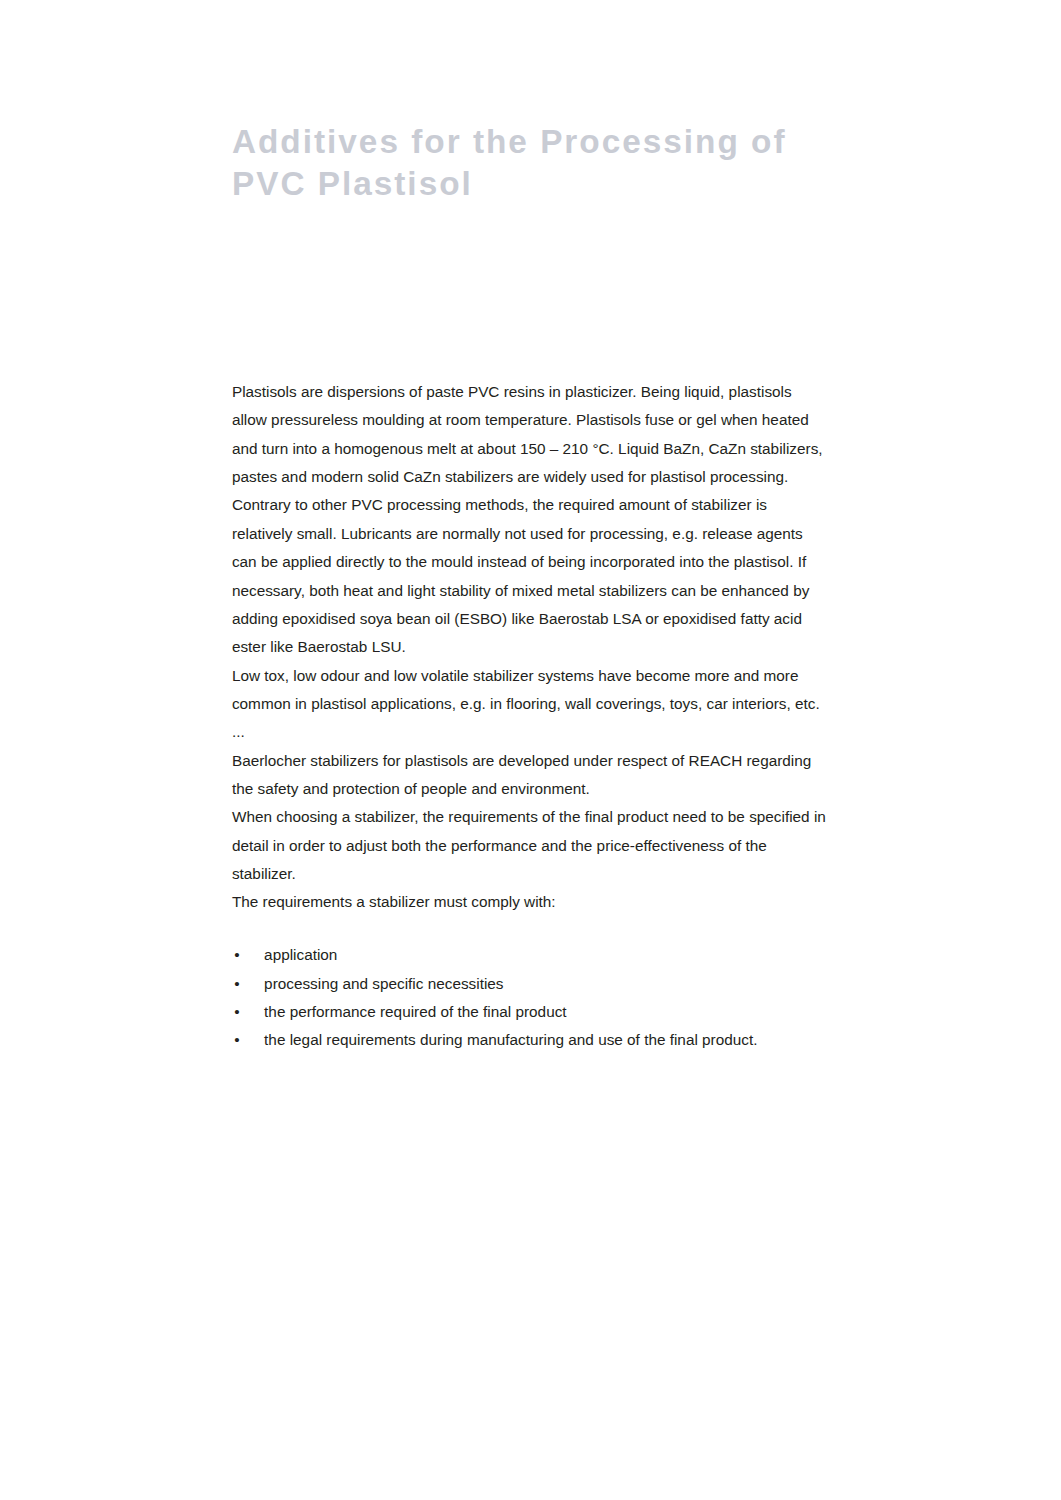Additives for the Processing of
PVC Plastisol
Plastisols are dispersions of paste PVC resins in plasticizer. Being liquid, plastisols allow pressureless moulding at room temperature. Plastisols fuse or gel when heated and turn into a homogenous melt at about 150 – 210 °C. Liquid BaZn, CaZn stabilizers, pastes and modern solid CaZn stabilizers are widely used for plastisol processing. Contrary to other PVC processing methods, the required amount of stabilizer is relatively small. Lubricants are normally not used for processing, e.g. release agents can be applied directly to the mould instead of being incorporated into the plastisol. If necessary, both heat and light stability of mixed metal stabilizers can be enhanced by adding epoxidised soya bean oil (ESBO) like Baerostab LSA or epoxidised fatty acid ester like Baerostab LSU.
Low tox, low odour and low volatile stabilizer systems have become more and more common in plastisol applications, e.g. in flooring, wall coverings, toys, car interiors, etc. ...
Baerlocher stabilizers for plastisols are developed under respect of REACH regarding the safety and protection of people and environment.
When choosing a stabilizer, the requirements of the final product need to be specified in detail in order to adjust both the performance and the price-effectiveness of the stabilizer.
The requirements a stabilizer must comply with:
application
processing and specific necessities
the performance required of the final product
the legal requirements during manufacturing and use of the final product.